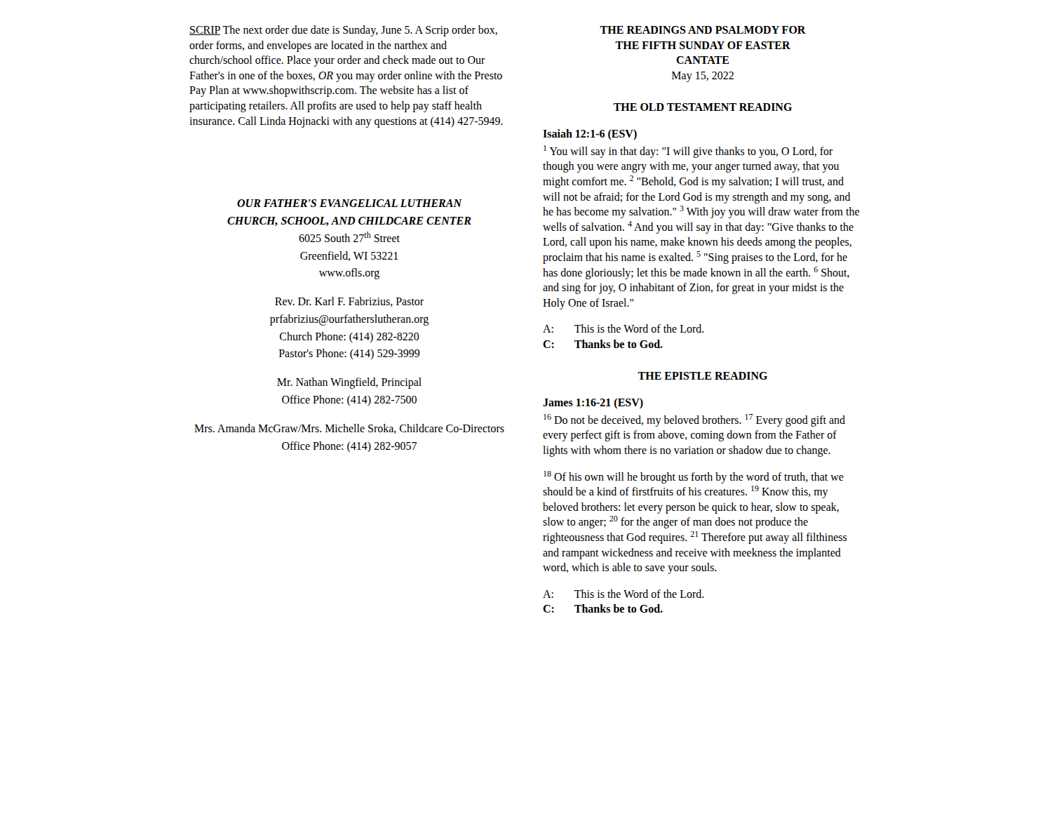SCRIP The next order due date is Sunday, June 5. A Scrip order box, order forms, and envelopes are located in the narthex and church/school office. Place your order and check made out to Our Father's in one of the boxes, OR you may order online with the Presto Pay Plan at www.shopwithscrip.com. The website has a list of participating retailers. All profits are used to help pay staff health insurance. Call Linda Hojnacki with any questions at (414) 427-5949.
OUR FATHER'S EVANGELICAL LUTHERAN
CHURCH, SCHOOL, AND CHILDCARE CENTER
6025 South 27th Street
Greenfield, WI 53221
www.ofls.org
Rev. Dr. Karl F. Fabrizius, Pastor
prfabrizius@ourfatherslutheran.org
Church Phone: (414) 282-8220
Pastor's Phone: (414) 529-3999
Mr. Nathan Wingfield, Principal
Office Phone: (414) 282-7500
Mrs. Amanda McGraw/Mrs. Michelle Sroka, Childcare Co-Directors
Office Phone: (414) 282-9057
THE READINGS AND PSALMODY FOR
THE FIFTH SUNDAY OF EASTER
CANTATE
May 15, 2022
THE OLD TESTAMENT READING
Isaiah 12:1-6 (ESV)
1 You will say in that day: "I will give thanks to you, O Lord, for though you were angry with me, your anger turned away, that you might comfort me. 2 "Behold, God is my salvation; I will trust, and will not be afraid; for the Lord God is my strength and my song, and he has become my salvation." 3 With joy you will draw water from the wells of salvation. 4 And you will say in that day: "Give thanks to the Lord, call upon his name, make known his deeds among the peoples, proclaim that his name is exalted. 5 "Sing praises to the Lord, for he has done gloriously; let this be made known in all the earth. 6 Shout, and sing for joy, O inhabitant of Zion, for great in your midst is the Holy One of Israel."
| A: | This is the Word of the Lord. |
| C: | Thanks be to God. |
THE EPISTLE READING
James 1:16-21 (ESV)
16 Do not be deceived, my beloved brothers. 17 Every good gift and every perfect gift is from above, coming down from the Father of lights with whom there is no variation or shadow due to change.
18 Of his own will he brought us forth by the word of truth, that we should be a kind of firstfruits of his creatures. 19 Know this, my beloved brothers: let every person be quick to hear, slow to speak, slow to anger; 20 for the anger of man does not produce the righteousness that God requires. 21 Therefore put away all filthiness and rampant wickedness and receive with meekness the implanted word, which is able to save your souls.
| A: | This is the Word of the Lord. |
| C: | Thanks be to God. |